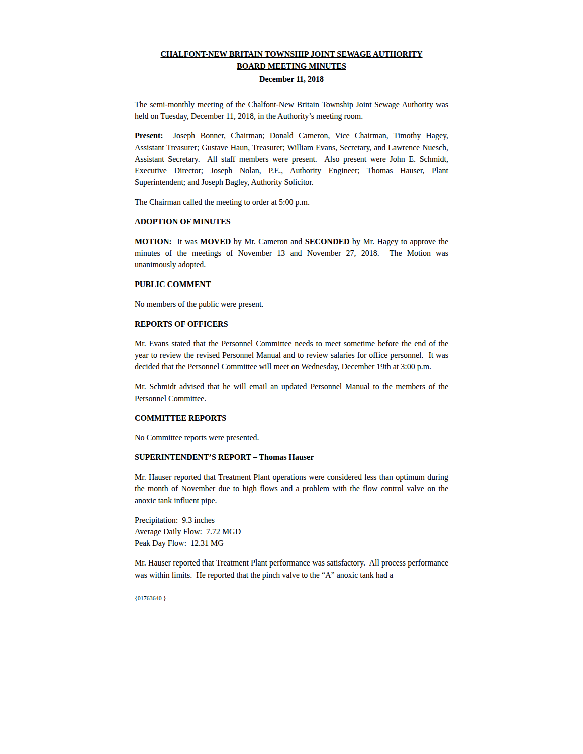Chalfont-New Britain Township Joint Sewage Authority
Board Meeting Minutes
December 11, 2018
The semi-monthly meeting of the Chalfont-New Britain Township Joint Sewage Authority was held on Tuesday, December 11, 2018, in the Authority’s meeting room.
Present: Joseph Bonner, Chairman; Donald Cameron, Vice Chairman, Timothy Hagey, Assistant Treasurer; Gustave Haun, Treasurer; William Evans, Secretary, and Lawrence Nuesch, Assistant Secretary. All staff members were present. Also present were John E. Schmidt, Executive Director; Joseph Nolan, P.E., Authority Engineer; Thomas Hauser, Plant Superintendent; and Joseph Bagley, Authority Solicitor.
The Chairman called the meeting to order at 5:00 p.m.
Adoption of Minutes
MOTION: It was MOVED by Mr. Cameron and SECONDED by Mr. Hagey to approve the minutes of the meetings of November 13 and November 27, 2018. The Motion was unanimously adopted.
Public Comment
No members of the public were present.
Reports of Officers
Mr. Evans stated that the Personnel Committee needs to meet sometime before the end of the year to review the revised Personnel Manual and to review salaries for office personnel. It was decided that the Personnel Committee will meet on Wednesday, December 19th at 3:00 p.m.
Mr. Schmidt advised that he will email an updated Personnel Manual to the members of the Personnel Committee.
Committee Reports
No Committee reports were presented.
SUPERINTENDENT’S REPORT – Thomas Hauser
Mr. Hauser reported that Treatment Plant operations were considered less than optimum during the month of November due to high flows and a problem with the flow control valve on the anoxic tank influent pipe.
Precipitation: 9.3 inches Average Daily Flow: 7.72 MGD Peak Day Flow: 12.31 MG
Mr. Hauser reported that Treatment Plant performance was satisfactory. All process performance was within limits. He reported that the pinch valve to the “A” anoxic tank had a
{01763640 }